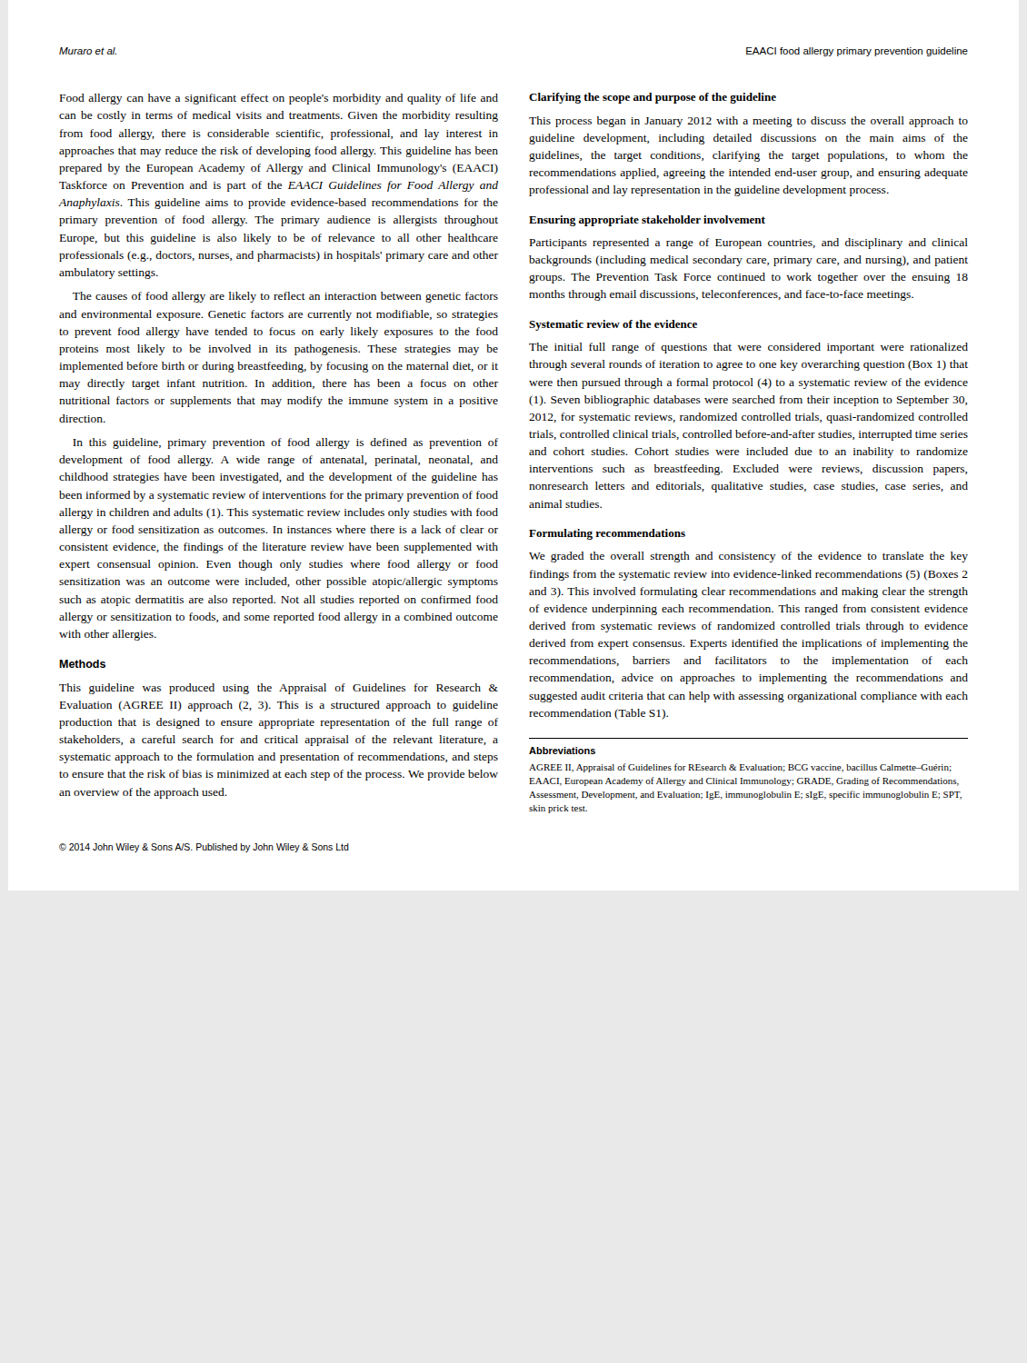Muraro et al. EAACI food allergy primary prevention guideline
Food allergy can have a significant effect on people's morbidity and quality of life and can be costly in terms of medical visits and treatments. Given the morbidity resulting from food allergy, there is considerable scientific, professional, and lay interest in approaches that may reduce the risk of developing food allergy. This guideline has been prepared by the European Academy of Allergy and Clinical Immunology's (EAACI) Taskforce on Prevention and is part of the EAACI Guidelines for Food Allergy and Anaphylaxis. This guideline aims to provide evidence-based recommendations for the primary prevention of food allergy. The primary audience is allergists throughout Europe, but this guideline is also likely to be of relevance to all other healthcare professionals (e.g., doctors, nurses, and pharmacists) in hospitals' primary care and other ambulatory settings.
The causes of food allergy are likely to reflect an interaction between genetic factors and environmental exposure. Genetic factors are currently not modifiable, so strategies to prevent food allergy have tended to focus on early likely exposures to the food proteins most likely to be involved in its pathogenesis. These strategies may be implemented before birth or during breastfeeding, by focusing on the maternal diet, or it may directly target infant nutrition. In addition, there has been a focus on other nutritional factors or supplements that may modify the immune system in a positive direction.
In this guideline, primary prevention of food allergy is defined as prevention of development of food allergy. A wide range of antenatal, perinatal, neonatal, and childhood strategies have been investigated, and the development of the guideline has been informed by a systematic review of interventions for the primary prevention of food allergy in children and adults (1). This systematic review includes only studies with food allergy or food sensitization as outcomes. In instances where there is a lack of clear or consistent evidence, the findings of the literature review have been supplemented with expert consensual opinion. Even though only studies where food allergy or food sensitization was an outcome were included, other possible atopic/allergic symptoms such as atopic dermatitis are also reported. Not all studies reported on confirmed food allergy or sensitization to foods, and some reported food allergy in a combined outcome with other allergies.
Methods
This guideline was produced using the Appraisal of Guidelines for Research & Evaluation (AGREE II) approach (2, 3). This is a structured approach to guideline production that is designed to ensure appropriate representation of the full range of stakeholders, a careful search for and critical appraisal of the relevant literature, a systematic approach to the formulation and presentation of recommendations, and steps to ensure that the risk of bias is minimized at each step of the process. We provide below an overview of the approach used.
Clarifying the scope and purpose of the guideline
This process began in January 2012 with a meeting to discuss the overall approach to guideline development, including detailed discussions on the main aims of the guidelines, the target conditions, clarifying the target populations, to whom the recommendations applied, agreeing the intended end-user group, and ensuring adequate professional and lay representation in the guideline development process.
Ensuring appropriate stakeholder involvement
Participants represented a range of European countries, and disciplinary and clinical backgrounds (including medical secondary care, primary care, and nursing), and patient groups. The Prevention Task Force continued to work together over the ensuing 18 months through email discussions, teleconferences, and face-to-face meetings.
Systematic review of the evidence
The initial full range of questions that were considered important were rationalized through several rounds of iteration to agree to one key overarching question (Box 1) that were then pursued through a formal protocol (4) to a systematic review of the evidence (1). Seven bibliographic databases were searched from their inception to September 30, 2012, for systematic reviews, randomized controlled trials, quasi-randomized controlled trials, controlled clinical trials, controlled before-and-after studies, interrupted time series and cohort studies. Cohort studies were included due to an inability to randomize interventions such as breastfeeding. Excluded were reviews, discussion papers, nonresearch letters and editorials, qualitative studies, case studies, case series, and animal studies.
Formulating recommendations
We graded the overall strength and consistency of the evidence to translate the key findings from the systematic review into evidence-linked recommendations (5) (Boxes 2 and 3). This involved formulating clear recommendations and making clear the strength of evidence underpinning each recommendation. This ranged from consistent evidence derived from systematic reviews of randomized controlled trials through to evidence derived from expert consensus. Experts identified the implications of implementing the recommendations, barriers and facilitators to the implementation of each recommendation, advice on approaches to implementing the recommendations and suggested audit criteria that can help with assessing organizational compliance with each recommendation (Table S1).
Abbreviations
AGREE II, Appraisal of Guidelines for REsearch & Evaluation; BCG vaccine, bacillus Calmette–Guérin; EAACI, European Academy of Allergy and Clinical Immunology; GRADE, Grading of Recommendations, Assessment, Development, and Evaluation; IgE, immunoglobulin E; sIgE, specific immunoglobulin E; SPT, skin prick test.
© 2014 John Wiley & Sons A/S. Published by John Wiley & Sons Ltd